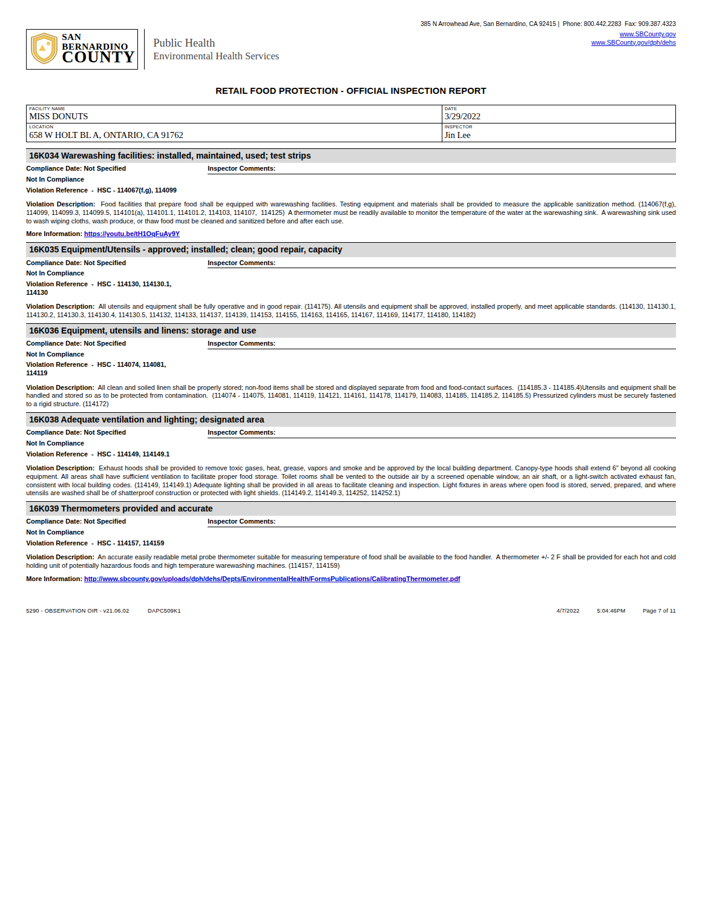385 N Arrowhead Ave, San Bernardino, CA 92415 | Phone: 800.442.2283 Fax: 909.387.4323
SAN BERNARDINO
COUNTY
Public Health
Environmental Health Services
www.SBCounty.gov www.SBCounty.gov/dph/dehs
RETAIL FOOD PROTECTION - OFFICIAL INSPECTION REPORT
| Facility Name MISS DONUTS | Date 3/29/2022 |
| Location 658 W HOLT BL A, ONTARIO, CA 91762 | Inspector Jin Lee |
16K034 Warewashing facilities: installed, maintained, used; test strips
Compliance Date: Not Specified
Not In Compliance
Violation Reference - HSC - 114067(f,g), 114099
Inspector Comments:
Violation Description: Food facilities that prepare food shall be equipped with warewashing facilities. Testing equipment and materials shall be provided to measure the applicable sanitization method. (114067(f,g), 114099, 114099.3, 114099.5, 114101(a), 114101.1, 114101.2, 114103, 114107, 114125) A thermometer must be readily available to monitor the temperature of the water at the warewashing sink. A warewashing sink used to wash wiping cloths, wash produce, or thaw food must be cleaned and sanitized before and after each use.
More Information: https://youtu.be/tH1OqFuAy9Y
16K035 Equipment/Utensils - approved; installed; clean; good repair, capacity
Compliance Date: Not Specified
Not In Compliance
Violation Reference - HSC - 114130, 114130.1,
114130
Inspector Comments:
Violation Description: All utensils and equipment shall be fully operative and in good repair. (114175). All utensils and equipment shall be approved, installed properly, and meet applicable standards. (114130, 114130.1, 114130.2, 114130.3, 114130.4, 114130.5, 114132, 114133, 114137, 114139, 114153, 114155, 114163, 114165, 114167, 114169, 114177, 114180, 114182)
16K036 Equipment, utensils and linens: storage and use
Compliance Date: Not Specified
Not In Compliance
Violation Reference - HSC - 114074, 114081,
114119
Inspector Comments:
Violation Description: All clean and soiled linen shall be properly stored; non-food items shall be stored and displayed separate from food and food-contact surfaces. (114185.3 - 114185.4)Utensils and equipment shall be handled and stored so as to be protected from contamination. (114074 - 114075, 114081, 114119, 114121, 114161, 114178, 114179, 114083, 114185, 114185.2, 114185.5) Pressurized cylinders must be securely fastened to a rigid structure. (114172)
16K038 Adequate ventilation and lighting; designated area
Compliance Date: Not Specified
Not In Compliance
Violation Reference - HSC - 114149, 114149.1
Inspector Comments:
Violation Description: Exhaust hoods shall be provided to remove toxic gases, heat, grease, vapors and smoke and be approved by the local building department. Canopy-type hoods shall extend 6" beyond all cooking equipment. All areas shall have sufficient ventilation to facilitate proper food storage. Toilet rooms shall be vented to the outside air by a screened openable window, an air shaft, or a light-switch activated exhaust fan, consistent with local building codes. (114149, 114149.1) Adequate lighting shall be provided in all areas to facilitate cleaning and inspection. Light fixtures in areas where open food is stored, served, prepared, and where utensils are washed shall be of shatterproof construction or protected with light shields. (114149.2, 114149.3, 114252, 114252.1)
16K039 Thermometers provided and accurate
Compliance Date: Not Specified
Not In Compliance
Violation Reference - HSC - 114157, 114159
Inspector Comments:
Violation Description: An accurate easily readable metal probe thermometer suitable for measuring temperature of food shall be available to the food handler. A thermometer +/- 2 F shall be provided for each hot and cold holding unit of potentially hazardous foods and high temperature warewashing machines. (114157, 114159)
More Information: http://www.sbcounty.gov/uploads/dph/dehs/Depts/EnvironmentalHealth/FormsPublications/CalibratingThermometer.pdf
5290 - OBSERVATION OIR - v21.06.02 DAPC509K1
4/7/2022 5:04:46PM Page 7 of 11